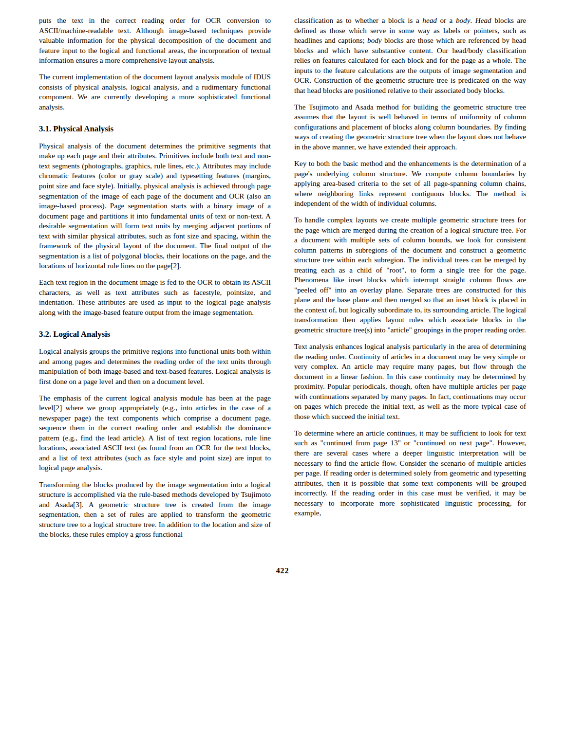puts the text in the correct reading order for OCR conversion to ASCII/machine-readable text. Although image-based techniques provide valuable information for the physical decomposition of the document and feature input to the logical and functional areas, the incorporation of textual information ensures a more comprehensive layout analysis.
The current implementation of the document layout analysis module of IDUS consists of physical analysis, logical analysis, and a rudimentary functional component. We are currently developing a more sophisticated functional analysis.
3.1. Physical Analysis
Physical analysis of the document determines the primitive segments that make up each page and their attributes. Primitives include both text and non-text segments (photographs, graphics, rule lines, etc.). Attributes may include chromatic features (color or gray scale) and typesetting features (margins, point size and face style). Initially, physical analysis is achieved through page segmentation of the image of each page of the document and OCR (also an image-based process). Page segmentation starts with a binary image of a document page and partitions it into fundamental units of text or non-text. A desirable segmentation will form text units by merging adjacent portions of text with similar physical attributes, such as font size and spacing, within the framework of the physical layout of the document. The final output of the segmentation is a list of polygonal blocks, their locations on the page, and the locations of horizontal rule lines on the page[2].
Each text region in the document image is fed to the OCR to obtain its ASCII characters, as well as text attributes such as facestyle, pointsize, and indentation. These attributes are used as input to the logical page analysis along with the image-based feature output from the image segmentation.
3.2. Logical Analysis
Logical analysis groups the primitive regions into functional units both within and among pages and determines the reading order of the text units through manipulation of both image-based and text-based features. Logical analysis is first done on a page level and then on a document level.
The emphasis of the current logical analysis module has been at the page level[2] where we group appropriately (e.g., into articles in the case of a newspaper page) the text components which comprise a document page, sequence them in the correct reading order and establish the dominance pattern (e.g., find the lead article). A list of text region locations, rule line locations, associated ASCII text (as found from an OCR for the text blocks, and a list of text attributes (such as face style and point size) are input to logical page analysis.
Transforming the blocks produced by the image segmentation into a logical structure is accomplished via the rule-based methods developed by Tsujimoto and Asada[3]. A geometric structure tree is created from the image segmentation, then a set of rules are applied to transform the geometric structure tree to a logical structure tree. In addition to the location and size of the blocks, these rules employ a gross functional
classification as to whether a block is a head or a body. Head blocks are defined as those which serve in some way as labels or pointers, such as headlines and captions; body blocks are those which are referenced by head blocks and which have substantive content. Our head/body classification relies on features calculated for each block and for the page as a whole. The inputs to the feature calculations are the outputs of image segmentation and OCR. Construction of the geometric structure tree is predicated on the way that head blocks are positioned relative to their associated body blocks.
The Tsujimoto and Asada method for building the geometric structure tree assumes that the layout is well behaved in terms of uniformity of column configurations and placement of blocks along column boundaries. By finding ways of creating the geometric structure tree when the layout does not behave in the above manner, we have extended their approach.
Key to both the basic method and the enhancements is the determination of a page's underlying column structure. We compute column boundaries by applying area-based criteria to the set of all page-spanning column chains, where neighboring links represent contiguous blocks. The method is independent of the width of individual columns.
To handle complex layouts we create multiple geometric structure trees for the page which are merged during the creation of a logical structure tree. For a document with multiple sets of column bounds, we look for consistent column patterns in subregions of the document and construct a geometric structure tree within each subregion. The individual trees can be merged by treating each as a child of "root", to form a single tree for the page. Phenomena like inset blocks which interrupt straight column flows are "peeled off" into an overlay plane. Separate trees are constructed for this plane and the base plane and then merged so that an inset block is placed in the context of, but logically subordinate to, its surrounding article. The logical transformation then applies layout rules which associate blocks in the geometric structure tree(s) into "article" groupings in the proper reading order.
Text analysis enhances logical analysis particularly in the area of determining the reading order. Continuity of articles in a document may be very simple or very complex. An article may require many pages, but flow through the document in a linear fashion. In this case continuity may be determined by proximity. Popular periodicals, though, often have multiple articles per page with continuations separated by many pages. In fact, continuations may occur on pages which precede the initial text, as well as the more typical case of those which succeed the initial text.
To determine where an article continues, it may be sufficient to look for text such as "continued from page 13" or "continued on next page". However, there are several cases where a deeper linguistic interpretation will be necessary to find the article flow. Consider the scenario of multiple articles per page. If reading order is determined solely from geometric and typesetting attributes, then it is possible that some text components will be grouped incorrectly. If the reading order in this case must be verified, it may be necessary to incorporate more sophisticated linguistic processing, for example,
422